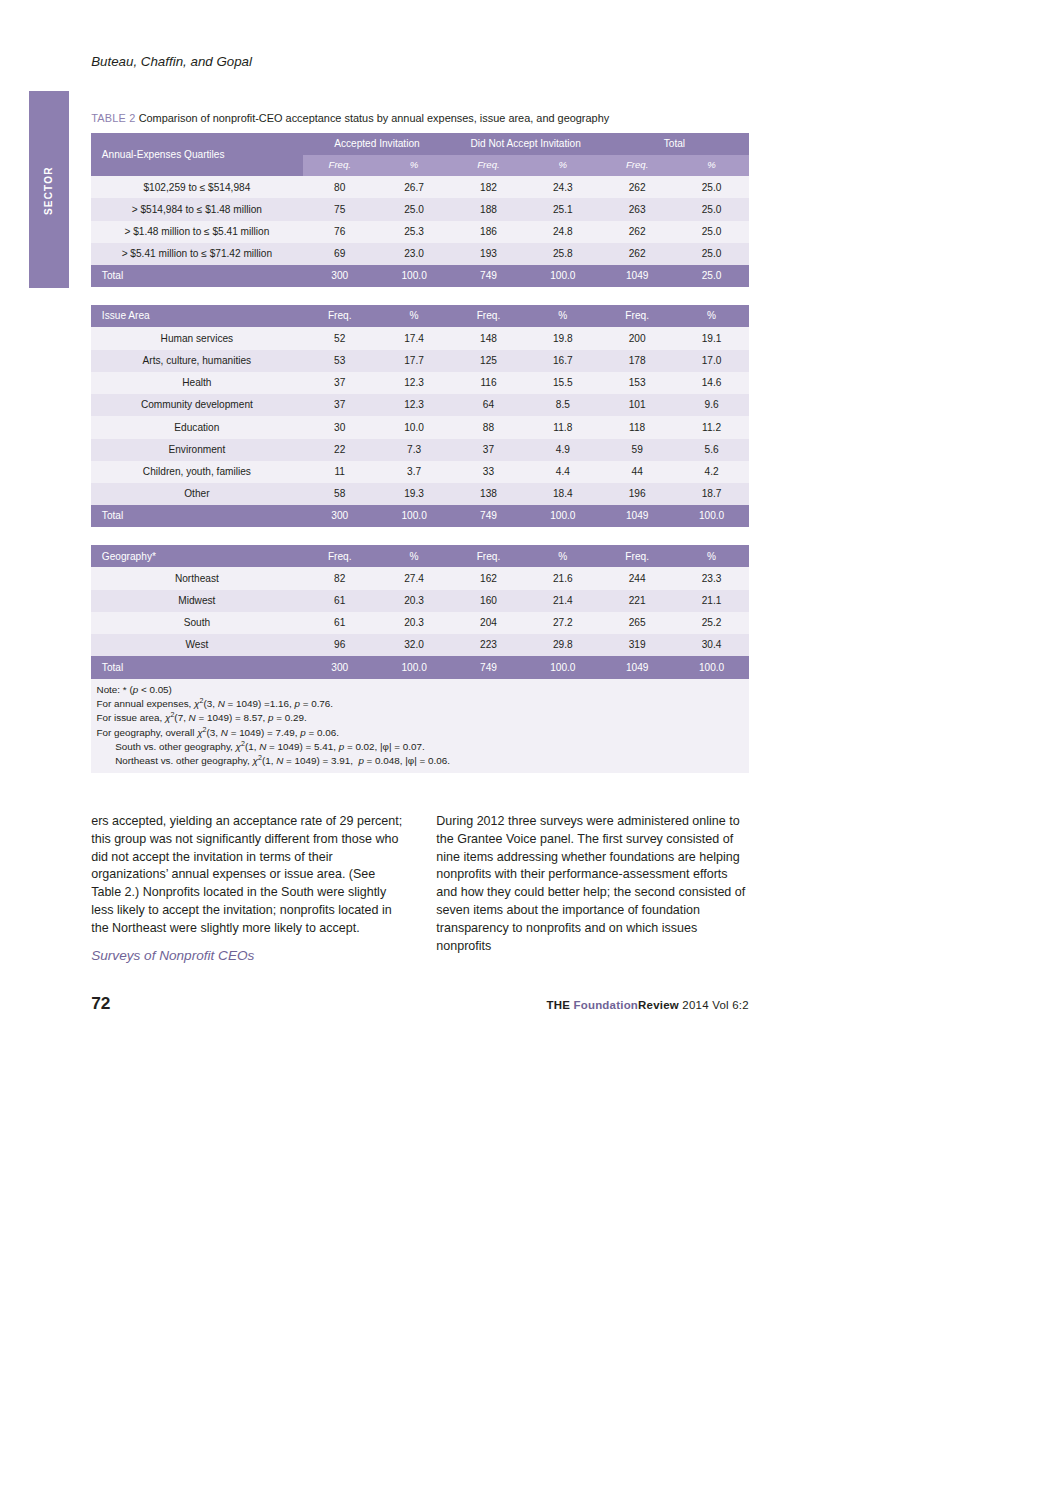SECTOR
Buteau, Chaffin, and Gopal
TABLE 2 Comparison of nonprofit-CEO acceptance status by annual expenses, issue area, and geography
| Annual-Expenses Quartiles | Accepted Invitation | Did Not Accept Invitation | Total |
| Freq. | % | Freq. | % | Freq. | % |
| $102,259 to ≤ $514,984 | 80 | 26.7 | 182 | 24.3 | 262 | 25.0 |
| > $514,984 to ≤ $1.48 million | 75 | 25.0 | 188 | 25.1 | 263 | 25.0 |
| > $1.48 million to ≤ $5.41 million | 76 | 25.3 | 186 | 24.8 | 262 | 25.0 |
| > $5.41 million to ≤ $71.42 million | 69 | 23.0 | 193 | 25.8 | 262 | 25.0 |
| Total | 300 | 100.0 | 749 | 100.0 | 1049 | 25.0 |
| Issue Area | Freq. | % | Freq. | % | Freq. | % |
| Human services | 52 | 17.4 | 148 | 19.8 | 200 | 19.1 |
| Arts, culture, humanities | 53 | 17.7 | 125 | 16.7 | 178 | 17.0 |
| Health | 37 | 12.3 | 116 | 15.5 | 153 | 14.6 |
| Community development | 37 | 12.3 | 64 | 8.5 | 101 | 9.6 |
| Education | 30 | 10.0 | 88 | 11.8 | 118 | 11.2 |
| Environment | 22 | 7.3 | 37 | 4.9 | 59 | 5.6 |
| Children, youth, families | 11 | 3.7 | 33 | 4.4 | 44 | 4.2 |
| Other | 58 | 19.3 | 138 | 18.4 | 196 | 18.7 |
| Total | 300 | 100.0 | 749 | 100.0 | 1049 | 100.0 |
| Geography* | Freq. | % | Freq. | % | Freq. | % |
| Northeast | 82 | 27.4 | 162 | 21.6 | 244 | 23.3 |
| Midwest | 61 | 20.3 | 160 | 21.4 | 221 | 21.1 |
| South | 61 | 20.3 | 204 | 27.2 | 265 | 25.2 |
| West | 96 | 32.0 | 223 | 29.8 | 319 | 30.4 |
| Total | 300 | 100.0 | 749 | 100.0 | 1049 | 100.0 |
| Note: * ( p < 0.05) For annual expenses, χ 2 (3, N = 1049) =1.16, p = 0.76. For issue area, χ 2 (7, N = 1049) = 8.57, p = 0.29. For geography, overall χ 2 (3, N = 1049) = 7.49, p = 0.06. South vs. other geography, χ 2 (1, N = 1049) = 5.41, p = 0.02, /φ/ = 0.07. Northeast vs. other geography, χ 2 (1, N = 1049) = 3.91, p = 0.048, /φ/ = 0.06. |
ers accepted, yielding an acceptance rate of 29 percent; this group was not significantly different from those who did not accept the invitation in terms of their organizations’ annual expenses or issue area. (See Table 2.) Nonprofits located in the South were slightly less likely to accept the invitation; nonprofits located in the Northeast were slightly more likely to accept.
Surveys of Nonprofit CEOs
During 2012 three surveys were administered online to the Grantee Voice panel. The first survey consisted of nine items addressing whether foundations are helping nonprofits with their performance-assessment efforts and how they could better help; the second consisted of seven items about the importance of foundation transparency to nonprofits and on which issues nonprofits
72
THE Foundation Review 2014 Vol 6:2